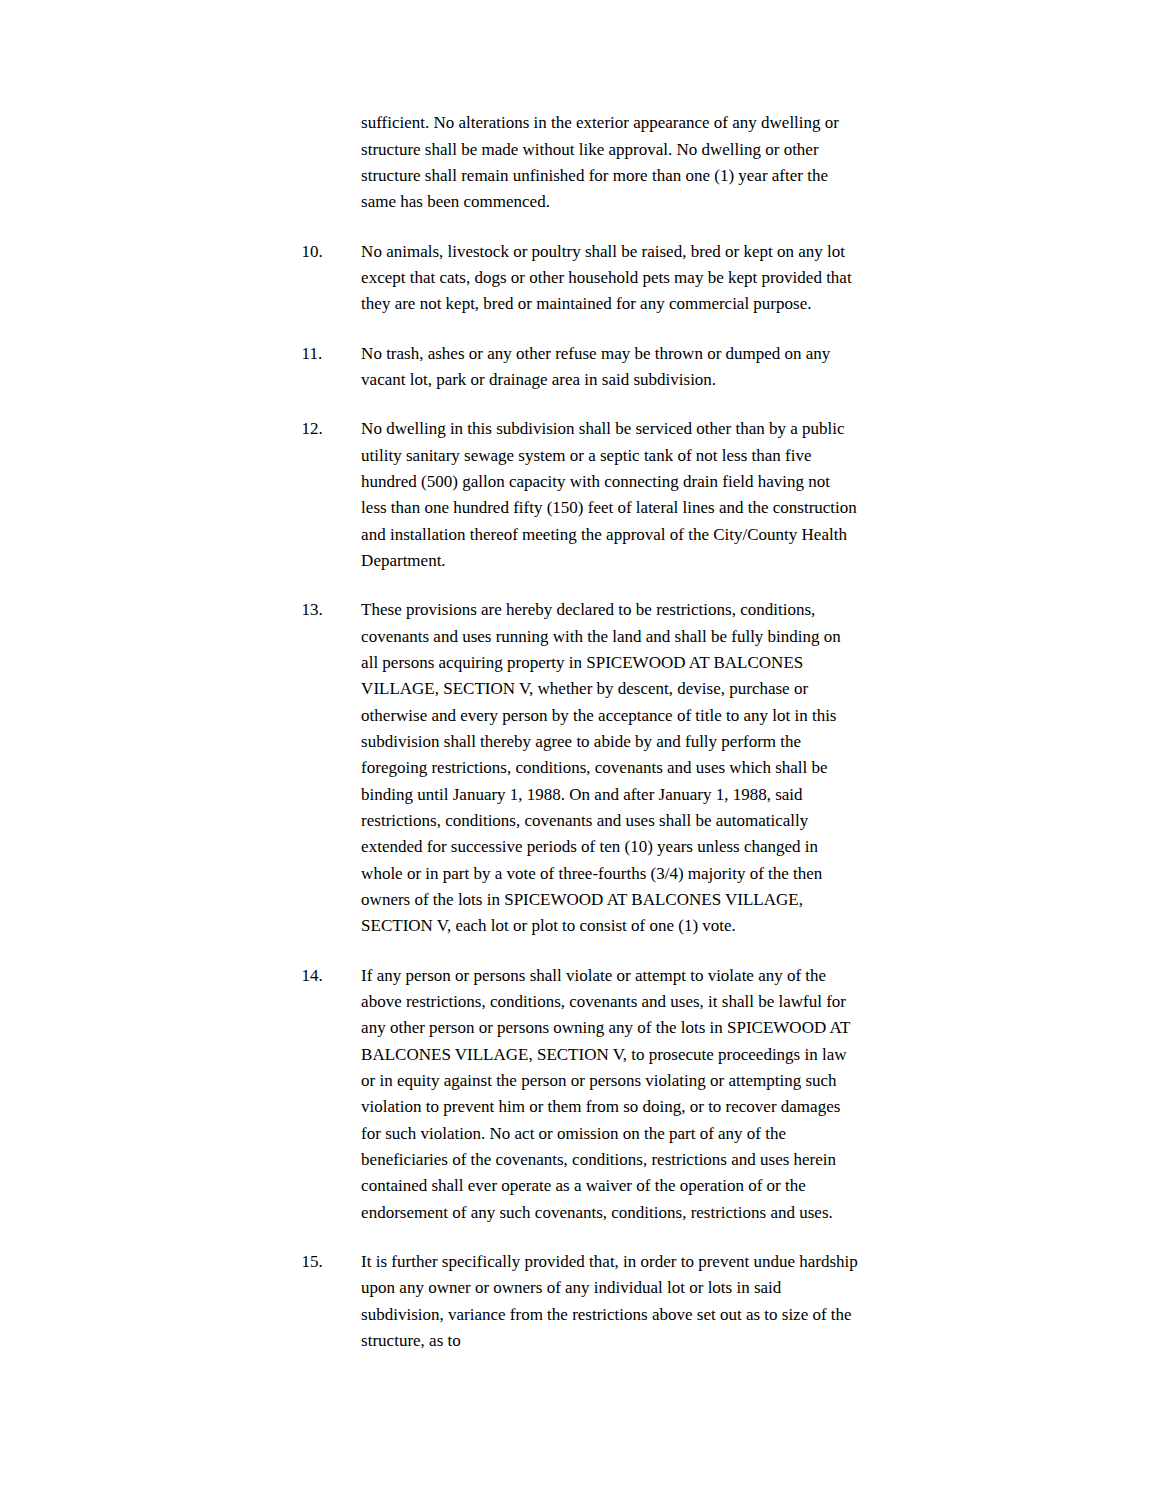sufficient. No alterations in the exterior appearance of any dwelling or structure shall be made without like approval. No dwelling or other structure shall remain unfinished for more than one (1) year after the same has been commenced.
10. No animals, livestock or poultry shall be raised, bred or kept on any lot except that cats, dogs or other household pets may be kept provided that they are not kept, bred or maintained for any commercial purpose.
11. No trash, ashes or any other refuse may be thrown or dumped on any vacant lot, park or drainage area in said subdivision.
12. No dwelling in this subdivision shall be serviced other than by a public utility sanitary sewage system or a septic tank of not less than five hundred (500) gallon capacity with connecting drain field having not less than one hundred fifty (150) feet of lateral lines and the construction and installation thereof meeting the approval of the City/County Health Department.
13. These provisions are hereby declared to be restrictions, conditions, covenants and uses running with the land and shall be fully binding on all persons acquiring property in SPICEWOOD AT BALCONES VILLAGE, SECTION V, whether by descent, devise, purchase or otherwise and every person by the acceptance of title to any lot in this subdivision shall thereby agree to abide by and fully perform the foregoing restrictions, conditions, covenants and uses which shall be binding until January 1, 1988. On and after January 1, 1988, said restrictions, conditions, covenants and uses shall be automatically extended for successive periods of ten (10) years unless changed in whole or in part by a vote of three-fourths (3/4) majority of the then owners of the lots in SPICEWOOD AT BALCONES VILLAGE, SECTION V, each lot or plot to consist of one (1) vote.
14. If any person or persons shall violate or attempt to violate any of the above restrictions, conditions, covenants and uses, it shall be lawful for any other person or persons owning any of the lots in SPICEWOOD AT BALCONES VILLAGE, SECTION V, to prosecute proceedings in law or in equity against the person or persons violating or attempting such violation to prevent him or them from so doing, or to recover damages for such violation. No act or omission on the part of any of the beneficiaries of the covenants, conditions, restrictions and uses herein contained shall ever operate as a waiver of the operation of or the endorsement of any such covenants, conditions, restrictions and uses.
15. It is further specifically provided that, in order to prevent undue hardship upon any owner or owners of any individual lot or lots in said subdivision, variance from the restrictions above set out as to size of the structure, as to